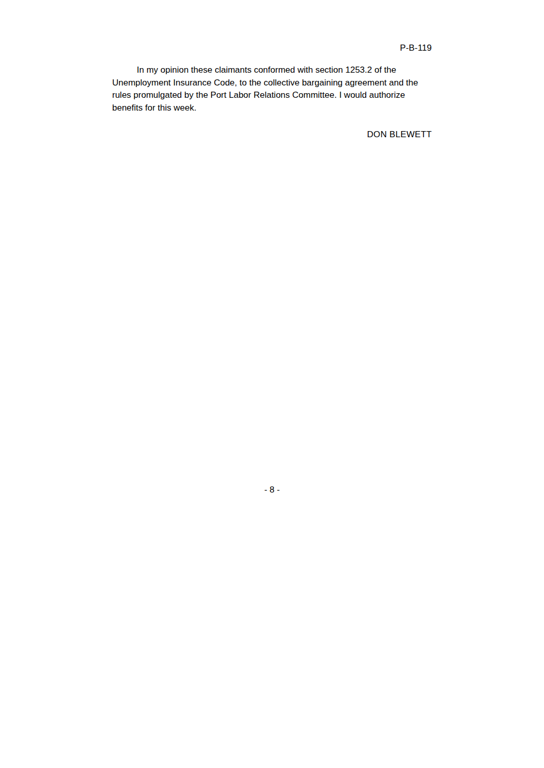P-B-119
In my opinion these claimants conformed with section 1253.2 of the Unemployment Insurance Code, to the collective bargaining agreement and the rules promulgated by the Port Labor Relations Committee. I would authorize benefits for this week.
DON BLEWETT
- 8 -